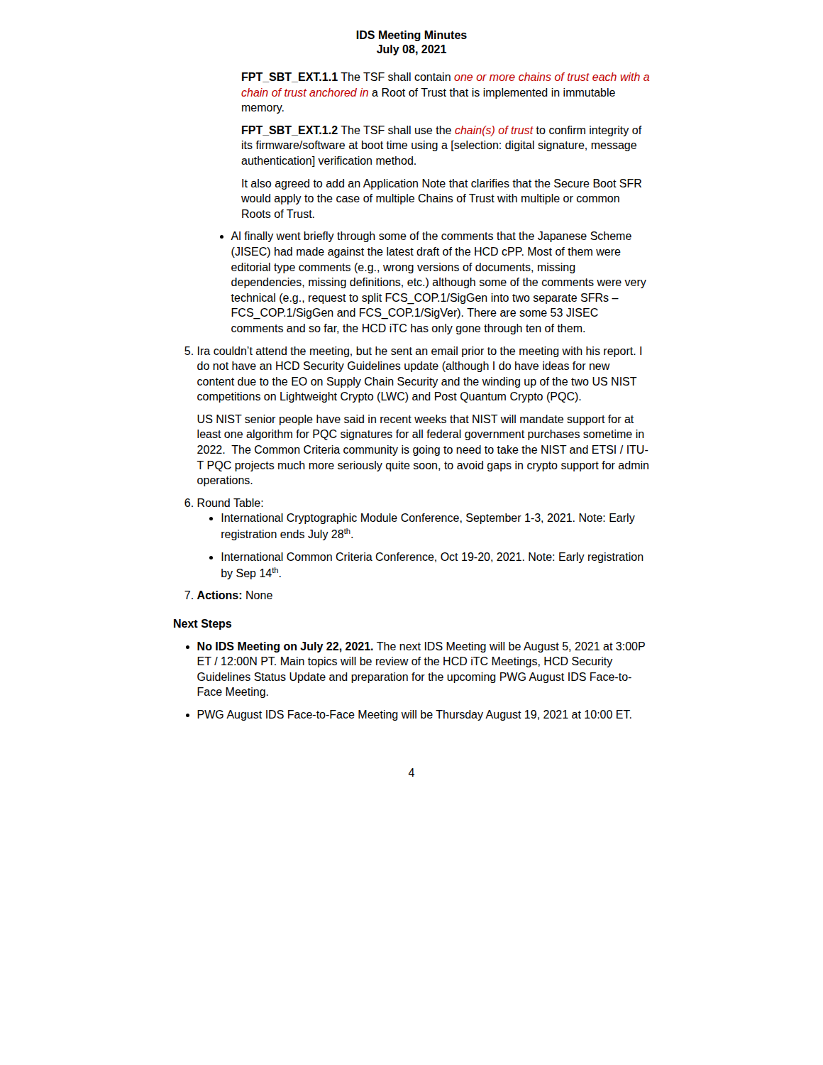IDS Meeting Minutes
July 08, 2021
FPT_SBT_EXT.1.1 The TSF shall contain one or more chains of trust each with a chain of trust anchored in a Root of Trust that is implemented in immutable memory.
FPT_SBT_EXT.1.2 The TSF shall use the chain(s) of trust to confirm integrity of its firmware/software at boot time using a [selection: digital signature, message authentication] verification method.
It also agreed to add an Application Note that clarifies that the Secure Boot SFR would apply to the case of multiple Chains of Trust with multiple or common Roots of Trust.
Al finally went briefly through some of the comments that the Japanese Scheme (JISEC) had made against the latest draft of the HCD cPP. Most of them were editorial type comments (e.g., wrong versions of documents, missing dependencies, missing definitions, etc.) although some of the comments were very technical (e.g., request to split FCS_COP.1/SigGen into two separate SFRs – FCS_COP.1/SigGen and FCS_COP.1/SigVer). There are some 53 JISEC comments and so far, the HCD iTC has only gone through ten of them.
Ira couldn’t attend the meeting, but he sent an email prior to the meeting with his report. I do not have an HCD Security Guidelines update (although I do have ideas for new content due to the EO on Supply Chain Security and the winding up of the two US NIST competitions on Lightweight Crypto (LWC) and Post Quantum Crypto (PQC).
US NIST senior people have said in recent weeks that NIST will mandate support for at least one algorithm for PQC signatures for all federal government purchases sometime in 2022. The Common Criteria community is going to need to take the NIST and ETSI / ITU-T PQC projects much more seriously quite soon, to avoid gaps in crypto support for admin operations.
Round Table:
International Cryptographic Module Conference, September 1-3, 2021. Note: Early registration ends July 28th.
International Common Criteria Conference, Oct 19-20, 2021. Note: Early registration by Sep 14th.
Actions: None
Next Steps
No IDS Meeting on July 22, 2021. The next IDS Meeting will be August 5, 2021 at 3:00P ET / 12:00N PT. Main topics will be review of the HCD iTC Meetings, HCD Security Guidelines Status Update and preparation for the upcoming PWG August IDS Face-to-Face Meeting.
PWG August IDS Face-to-Face Meeting will be Thursday August 19, 2021 at 10:00 ET.
4